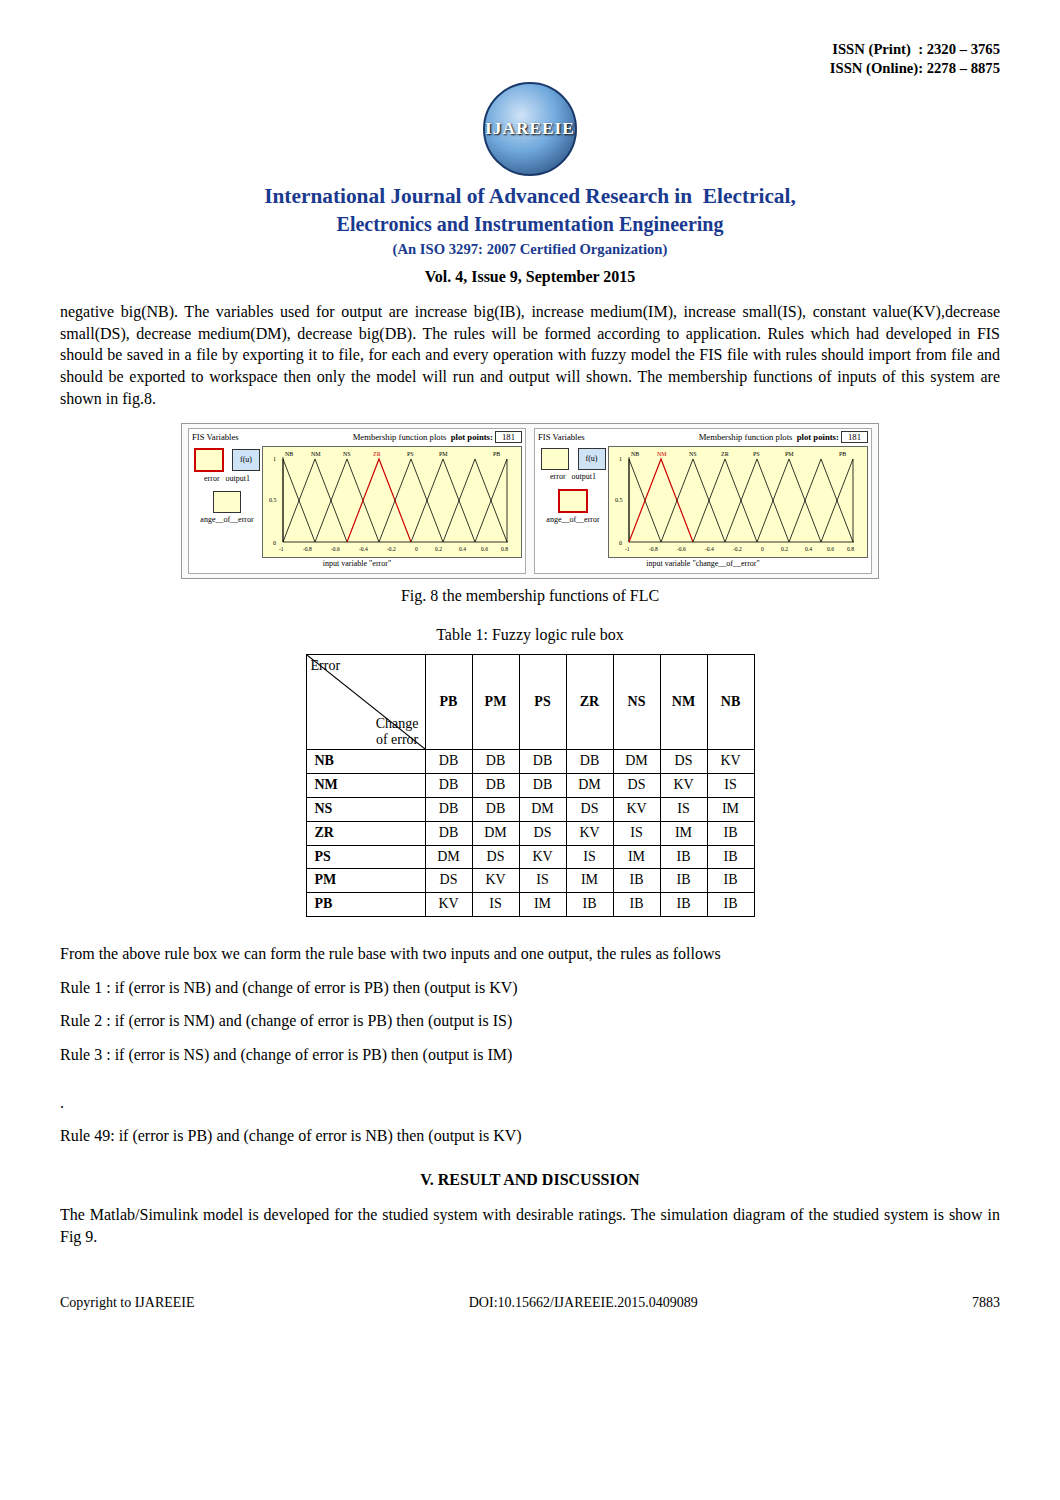ISSN (Print) : 2320 – 3765
ISSN (Online): 2278 – 8875
IJAREEIE
International Journal of Advanced Research in Electrical,
Electronics and Instrumentation Engineering
(An ISO 3297: 2007 Certified Organization)
Vol. 4, Issue 9, September 2015
negative big(NB). The variables used for output are increase big(IB), increase medium(IM), increase small(IS), constant value(KV),decrease small(DS), decrease medium(DM), decrease big(DB). The rules will be formed according to application. Rules which had developed in FIS should be saved in a file by exporting it to file, for each and every operation with fuzzy model the FIS file with rules should import from file and should be exported to workspace then only the model will run and output will shown. The membership functions of inputs of this system are shown in fig.8.
FIS Variables Membership function plots plot points: 181
f(u)
error output1
ange__of__error
1 0.5 0 NB NM NS ZR PS PM PB -1 -0.8 -0.6 -0.4 -0.2 0 0.2 0.4 0.6 0.8
input variable "error"
FIS Variables Membership function plots plot points: 181
f(u)
error output1
ange__of__error
1 0.5 0 NB NM NS ZR PS PM PB -1 -0.8 -0.6 -0.4 -0.2 0 0.2 0.4 0.6 0.8
input variable "change__of__error"
Fig. 8 the membership functions of FLC
Table 1: Fuzzy logic rule box
| Error Change of error | PB | PM | PS | ZR | NS | NM | NB |
| NB | DB | DB | DB | DB | DM | DS | KV |
| NM | DB | DB | DB | DM | DS | KV | IS |
| NS | DB | DB | DM | DS | KV | IS | IM |
| ZR | DB | DM | DS | KV | IS | IM | IB |
| PS | DM | DS | KV | IS | IM | IB | IB |
| PM | DS | KV | IS | IM | IB | IB | IB |
| PB | KV | IS | IM | IB | IB | IB | IB |
From the above rule box we can form the rule base with two inputs and one output, the rules as follows
Rule 1 : if (error is NB) and (change of error is PB) then (output is KV)
Rule 2 : if (error is NM) and (change of error is PB) then (output is IS)
Rule 3 : if (error is NS) and (change of error is PB) then (output is IM)
.
Rule 49: if (error is PB) and (change of error is NB) then (output is KV)
V. RESULT AND DISCUSSION
The Matlab/Simulink model is developed for the studied system with desirable ratings. The simulation diagram of the studied system is show in Fig 9.
Copyright to IJAREEIE
DOI:10.15662/IJAREEIE.2015.0409089
7883